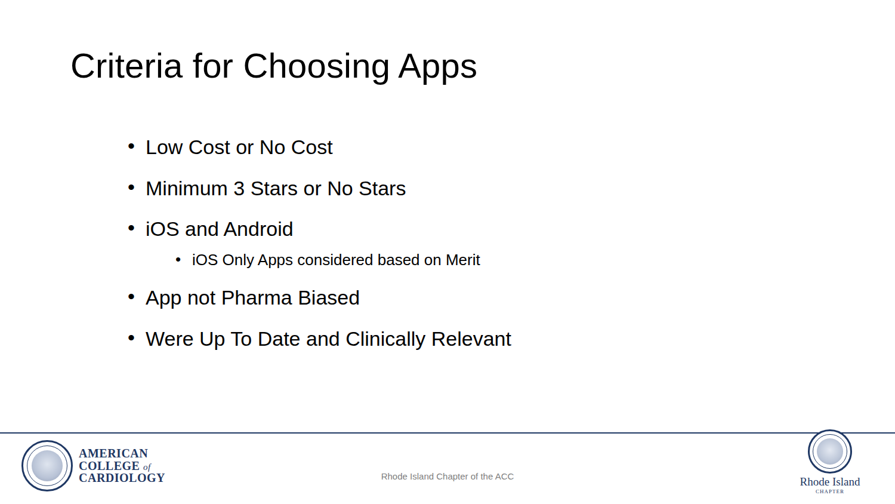Criteria for Choosing Apps
Low Cost or No Cost
Minimum 3 Stars or No Stars
iOS and Android
iOS Only Apps considered based on Merit
App not Pharma Biased
Were Up To Date and Clinically Relevant
Rhode Island Chapter of the ACC
AMERICAN COLLEGE of CARDIOLOGY
Rhode Island
CHAPTER